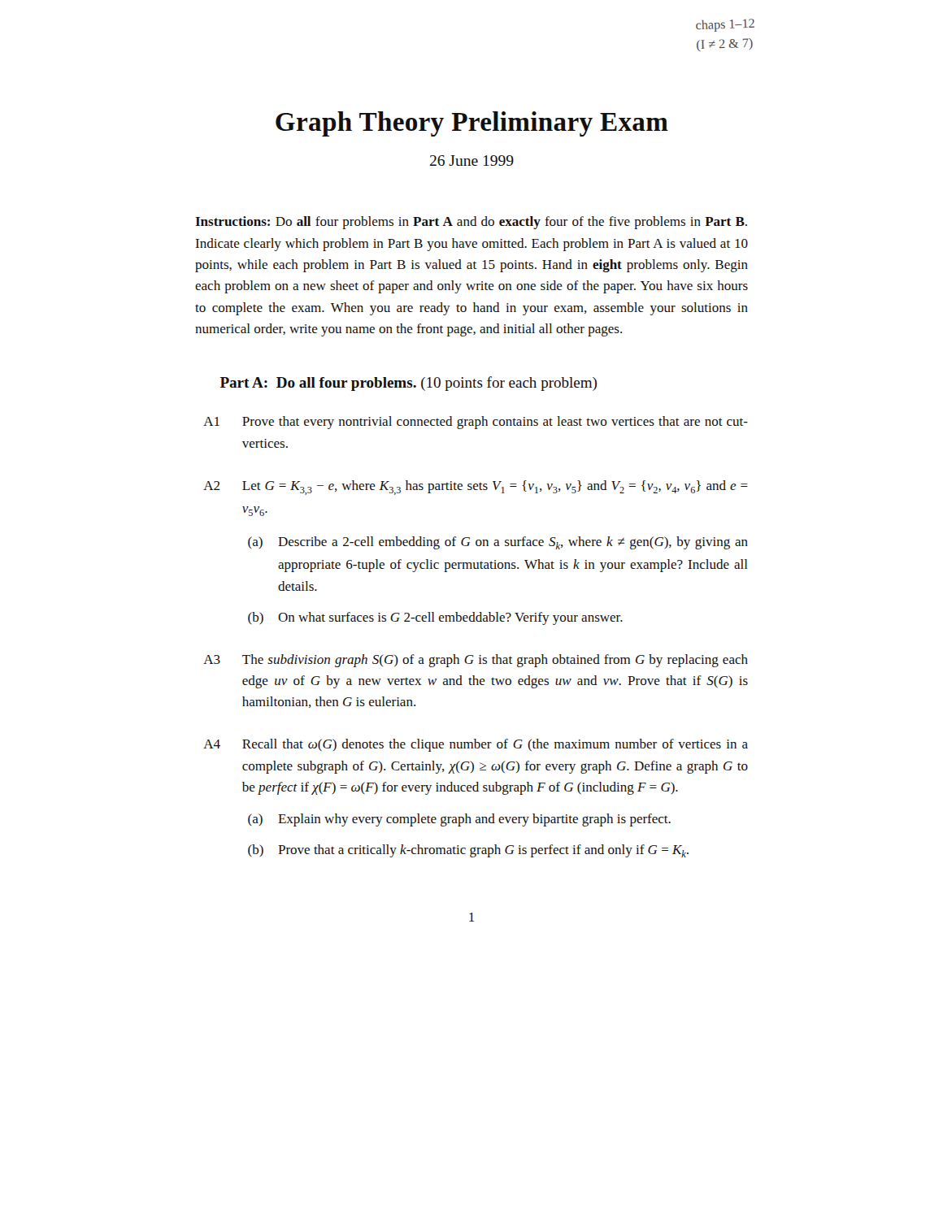chaps 1–12
(I ≠ 2 & 7)
Graph Theory Preliminary Exam
26 June 1999
Instructions: Do all four problems in Part A and do exactly four of the five problems in Part B. Indicate clearly which problem in Part B you have omitted. Each problem in Part A is valued at 10 points, while each problem in Part B is valued at 15 points. Hand in eight problems only. Begin each problem on a new sheet of paper and only write on one side of the paper. You have six hours to complete the exam. When you are ready to hand in your exam, assemble your solutions in numerical order, write you name on the front page, and initial all other pages.
Part A: Do all four problems. (10 points for each problem)
A1 Prove that every nontrivial connected graph contains at least two vertices that are not cut-vertices.
A2 Let G = K3,3 − e, where K3,3 has partite sets V1 = {v1, v3, v5} and V2 = {v2, v4, v6} and e = v5v6.
(a) Describe a 2-cell embedding of G on a surface Sk, where k ≠ gen(G), by giving an appropriate 6-tuple of cyclic permutations. What is k in your example? Include all details.
(b) On what surfaces is G 2-cell embeddable? Verify your answer.
A3 The subdivision graph S(G) of a graph G is that graph obtained from G by replacing each edge uv of G by a new vertex w and the two edges uw and vw. Prove that if S(G) is hamiltonian, then G is eulerian.
A4 Recall that ω(G) denotes the clique number of G (the maximum number of vertices in a complete subgraph of G). Certainly, χ(G) ≥ ω(G) for every graph G. Define a graph G to be perfect if χ(F) = ω(F) for every induced subgraph F of G (including F = G).
(a) Explain why every complete graph and every bipartite graph is perfect.
(b) Prove that a critically k-chromatic graph G is perfect if and only if G = Kk.
1